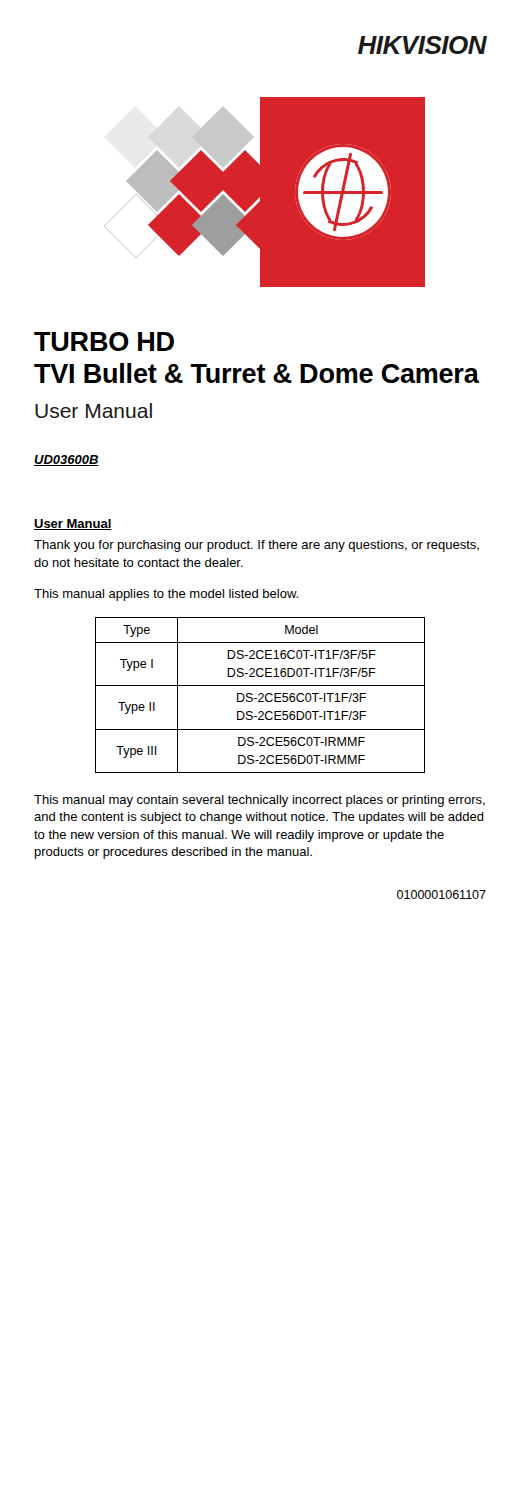HIKVISION
TURBO HD
TVI Bullet & Turret & Dome Camera
User Manual
UD03600B
User Manual
Thank you for purchasing our product. If there are any questions, or requests, do not hesitate to contact the dealer.
This manual applies to the model listed below.
| Type | Model |
| --- | --- |
| Type I | DS-2CE16C0T-IT1F/3F/5F DS-2CE16D0T-IT1F/3F/5F |
| Type II | DS-2CE56C0T-IT1F/3F DS-2CE56D0T-IT1F/3F |
| Type III | DS-2CE56C0T-IRMMF DS-2CE56D0T-IRMMF |
This manual may contain several technically incorrect places or printing errors, and the content is subject to change without notice. The updates will be added to the new version of this manual. We will readily improve or update the products or procedures described in the manual.
0100001061107